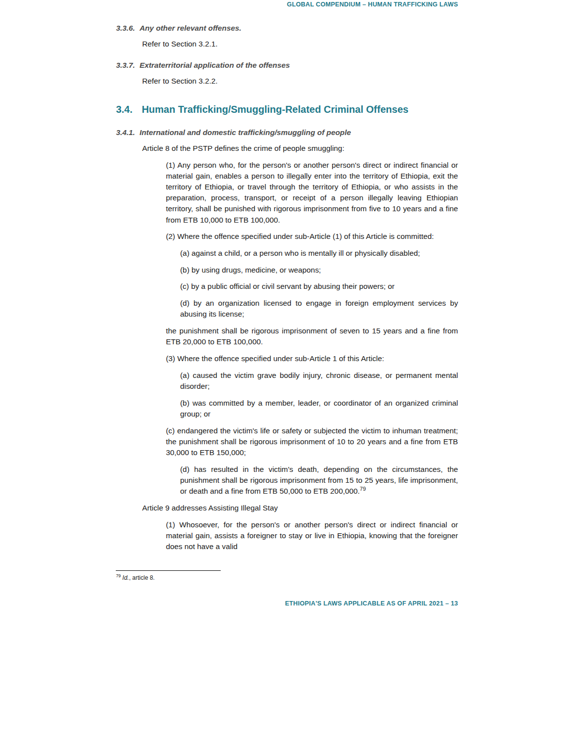Global Compendium – Human Trafficking Laws
3.3.6. Any other relevant offenses.
Refer to Section 3.2.1.
3.3.7. Extraterritorial application of the offenses
Refer to Section 3.2.2.
3.4. Human Trafficking/Smuggling-Related Criminal Offenses
3.4.1. International and domestic trafficking/smuggling of people
Article 8 of the PSTP defines the crime of people smuggling:
(1) Any person who, for the person's or another person's direct or indirect financial or material gain, enables a person to illegally enter into the territory of Ethiopia, exit the territory of Ethiopia, or travel through the territory of Ethiopia, or who assists in the preparation, process, transport, or receipt of a person illegally leaving Ethiopian territory, shall be punished with rigorous imprisonment from five to 10 years and a fine from ETB 10,000 to ETB 100,000.
(2) Where the offence specified under sub-Article (1) of this Article is committed:
(a) against a child, or a person who is mentally ill or physically disabled;
(b) by using drugs, medicine, or weapons;
(c) by a public official or civil servant by abusing their powers; or
(d) by an organization licensed to engage in foreign employment services by abusing its license;
the punishment shall be rigorous imprisonment of seven to 15 years and a fine from ETB 20,000 to ETB 100,000.
(3) Where the offence specified under sub-Article 1 of this Article:
(a) caused the victim grave bodily injury, chronic disease, or permanent mental disorder;
(b) was committed by a member, leader, or coordinator of an organized criminal group; or
(c) endangered the victim's life or safety or subjected the victim to inhuman treatment; the punishment shall be rigorous imprisonment of 10 to 20 years and a fine from ETB 30,000 to ETB 150,000;
(d) has resulted in the victim's death, depending on the circumstances, the punishment shall be rigorous imprisonment from 15 to 25 years, life imprisonment, or death and a fine from ETB 50,000 to ETB 200,000.79
Article 9 addresses Assisting Illegal Stay
(1) Whosoever, for the person's or another person's direct or indirect financial or material gain, assists a foreigner to stay or live in Ethiopia, knowing that the foreigner does not have a valid
79 Id., article 8.
Ethiopia's Laws Applicable as of April 2021 – 13